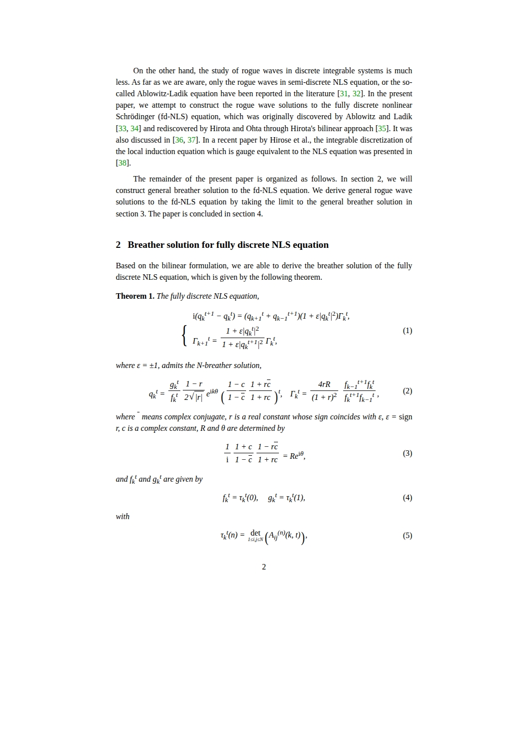On the other hand, the study of rogue waves in discrete integrable systems is much less. As far as we are aware, only the rogue waves in semi-discrete NLS equation, or the so-called Ablowitz-Ladik equation have been reported in the literature [31, 32]. In the present paper, we attempt to construct the rogue wave solutions to the fully discrete nonlinear Schrödinger (fd-NLS) equation, which was originally discovered by Ablowitz and Ladik [33, 34] and rediscovered by Hirota and Ohta through Hirota's bilinear approach [35]. It was also discussed in [36, 37]. In a recent paper by Hirose et al., the integrable discretization of the local induction equation which is gauge equivalent to the NLS equation was presented in [38].
The remainder of the present paper is organized as follows. In section 2, we will construct general breather solution to the fd-NLS equation. We derive general rogue wave solutions to the fd-NLS equation by taking the limit to the general breather solution in section 3. The paper is concluded in section 4.
2 Breather solution for fully discrete NLS equation
Based on the bilinear formulation, we are able to derive the breather solution of the fully discrete NLS equation, which is given by the following theorem.
Theorem 1. The fully discrete NLS equation,
{
i(qkt+1 − qkt) = (qk+1t + qk−1t+1)(1 + ε|qkt|2)Γkt,
Γk+1t = 1 + ε|qkt|21 + ε|qkt+1|2 Γkt,
(1)
where ε = ±1, admits the N-breather solution,
qkt = gkt fkt 1 − r 2|r|eikθ (1 − c 1 − c 1 + rc 1 + rc)t, Γkt = 4rR(1 + r)2 fk−1t+1fkt fkt+1fk−1t,
(2)
where means complex conjugate, r is a real constant whose sign coincides with ε, ε = sign r, c is a complex constant, R and θ are determined by
1 i 1 + c 1 − c 1 − rc 1 + rc = Reiθ,
(3)
and fkt and gkt are given by
fkt = τkt(0), gkt = τkt(1),
(4)
with
τkt(n) = det 1≤i,j≤N(Aij(n)(k, t)),
(5)
2